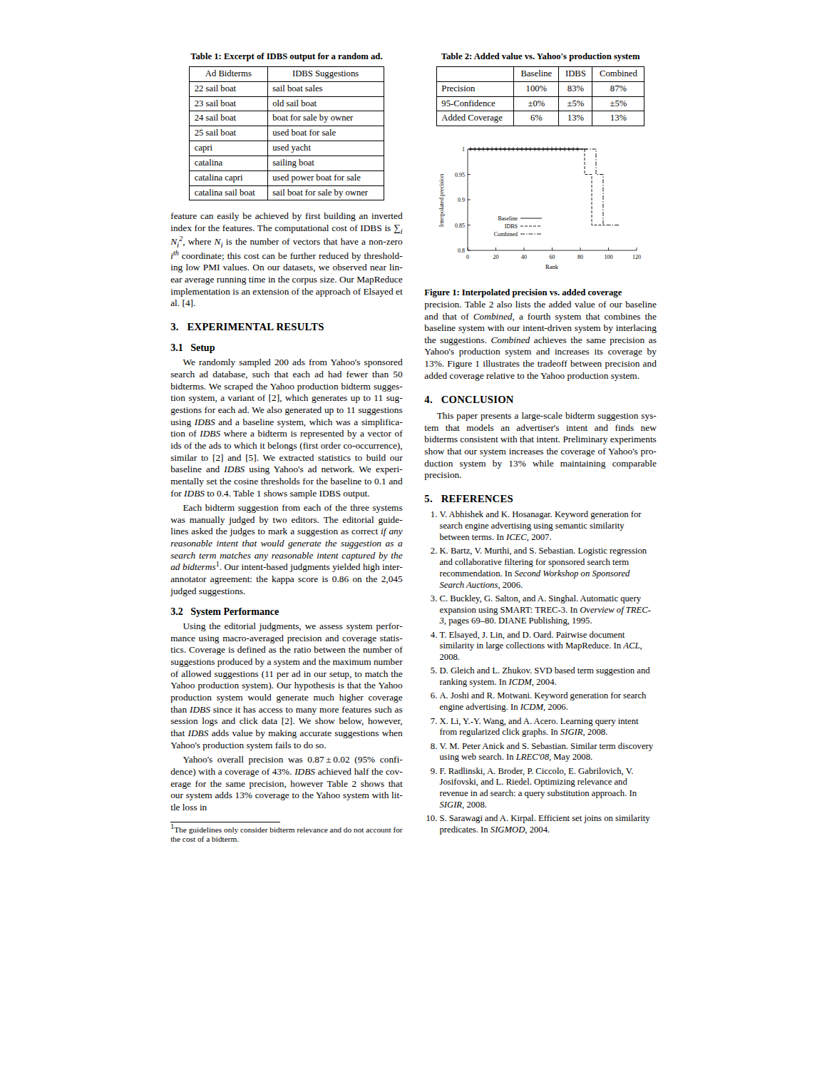Table 1: Excerpt of IDBS output for a random ad.
| Ad Bidterms | IDBS Suggestions |
| --- | --- |
| 22 sail boat | sail boat sales |
| 23 sail boat | old sail boat |
| 24 sail boat | boat for sale by owner |
| 25 sail boat | used boat for sale |
| capri | used yacht |
| catalina | sailing boat |
| catalina capri | used power boat for sale |
| catalina sail boat | sail boat for sale by owner |
feature can easily be achieved by first building an inverted index for the features. The computational cost of IDBS is ∑i Ni2, where Ni is the number of vectors that have a non-zero ith coordinate; this cost can be further reduced by thresholding low PMI values. On our datasets, we observed near linear average running time in the corpus size. Our MapReduce implementation is an extension of the approach of Elsayed et al. [4].
3. EXPERIMENTAL RESULTS
3.1 Setup
We randomly sampled 200 ads from Yahoo's sponsored search ad database, such that each ad had fewer than 50 bidterms. We scraped the Yahoo production bidterm suggestion system, a variant of [2], which generates up to 11 suggestions for each ad. We also generated up to 11 suggestions using IDBS and a baseline system, which was a simplification of IDBS where a bidterm is represented by a vector of ids of the ads to which it belongs (first order co-occurrence), similar to [2] and [5]. We extracted statistics to build our baseline and IDBS using Yahoo's ad network. We experimentally set the cosine thresholds for the baseline to 0.1 and for IDBS to 0.4. Table 1 shows sample IDBS output.
Each bidterm suggestion from each of the three systems was manually judged by two editors. The editorial guidelines asked the judges to mark a suggestion as correct if any reasonable intent that would generate the suggestion as a search term matches any reasonable intent captured by the ad bidterms1. Our intent-based judgments yielded high inter-annotator agreement: the kappa score is 0.86 on the 2,045 judged suggestions.
3.2 System Performance
Using the editorial judgments, we assess system performance using macro-averaged precision and coverage statistics. Coverage is defined as the ratio between the number of suggestions produced by a system and the maximum number of allowed suggestions (11 per ad in our setup, to match the Yahoo production system). Our hypothesis is that the Yahoo production system would generate much higher coverage than IDBS since it has access to many more features such as session logs and click data [2]. We show below, however, that IDBS adds value by making accurate suggestions when Yahoo's production system fails to do so.
Yahoo's overall precision was 0.87 ± 0.02 (95% confidence) with a coverage of 43%. IDBS achieved half the coverage for the same precision, however Table 2 shows that our system adds 13% coverage to the Yahoo system with little loss in
1The guidelines only consider bidterm relevance and do not account for the cost of a bidterm.
Table 2: Added value vs. Yahoo's production system
| | Baseline | IDBS | Combined |
| --- | --- | --- | --- |
| Precision | 100% | 83% | 87% |
| 95-Confidence | ±0% | ±5% | ±5% |
| Added Coverage | 6% | 13% | 13% |
0.8 0.85 0.9 0.95 1 0 20 40 60 80 100 120 Rank Interpolated precision Baseline IDBS Combined
Figure 1: Interpolated precision vs. added coverage
precision. Table 2 also lists the added value of our baseline and that of Combined, a fourth system that combines the baseline system with our intent-driven system by interlacing the suggestions. Combined achieves the same precision as Yahoo's production system and increases its coverage by 13%. Figure 1 illustrates the tradeoff between precision and added coverage relative to the Yahoo production system.
4. CONCLUSION
This paper presents a large-scale bidterm suggestion system that models an advertiser's intent and finds new bidterms consistent with that intent. Preliminary experiments show that our system increases the coverage of Yahoo's production system by 13% while maintaining comparable precision.
5. REFERENCES
V. Abhishek and K. Hosanagar. Keyword generation for search engine advertising using semantic similarity between terms. In ICEC, 2007.
K. Bartz, V. Murthi, and S. Sebastian. Logistic regression and collaborative filtering for sponsored search term recommendation. In Second Workshop on Sponsored Search Auctions, 2006.
C. Buckley, G. Salton, and A. Singhal. Automatic query expansion using SMART: TREC-3. In Overview of TREC-3, pages 69–80. DIANE Publishing, 1995.
T. Elsayed, J. Lin, and D. Oard. Pairwise document similarity in large collections with MapReduce. In ACL, 2008.
D. Gleich and L. Zhukov. SVD based term suggestion and ranking system. In ICDM, 2004.
A. Joshi and R. Motwani. Keyword generation for search engine advertising. In ICDM, 2006.
X. Li, Y.-Y. Wang, and A. Acero. Learning query intent from regularized click graphs. In SIGIR, 2008.
V. M. Peter Anick and S. Sebastian. Similar term discovery using web search. In LREC'08, May 2008.
F. Radlinski, A. Broder, P. Ciccolo, E. Gabrilovich, V. Josifovski, and L. Riedel. Optimizing relevance and revenue in ad search: a query substitution approach. In SIGIR, 2008.
S. Sarawagi and A. Kirpal. Efficient set joins on similarity predicates. In SIGMOD, 2004.